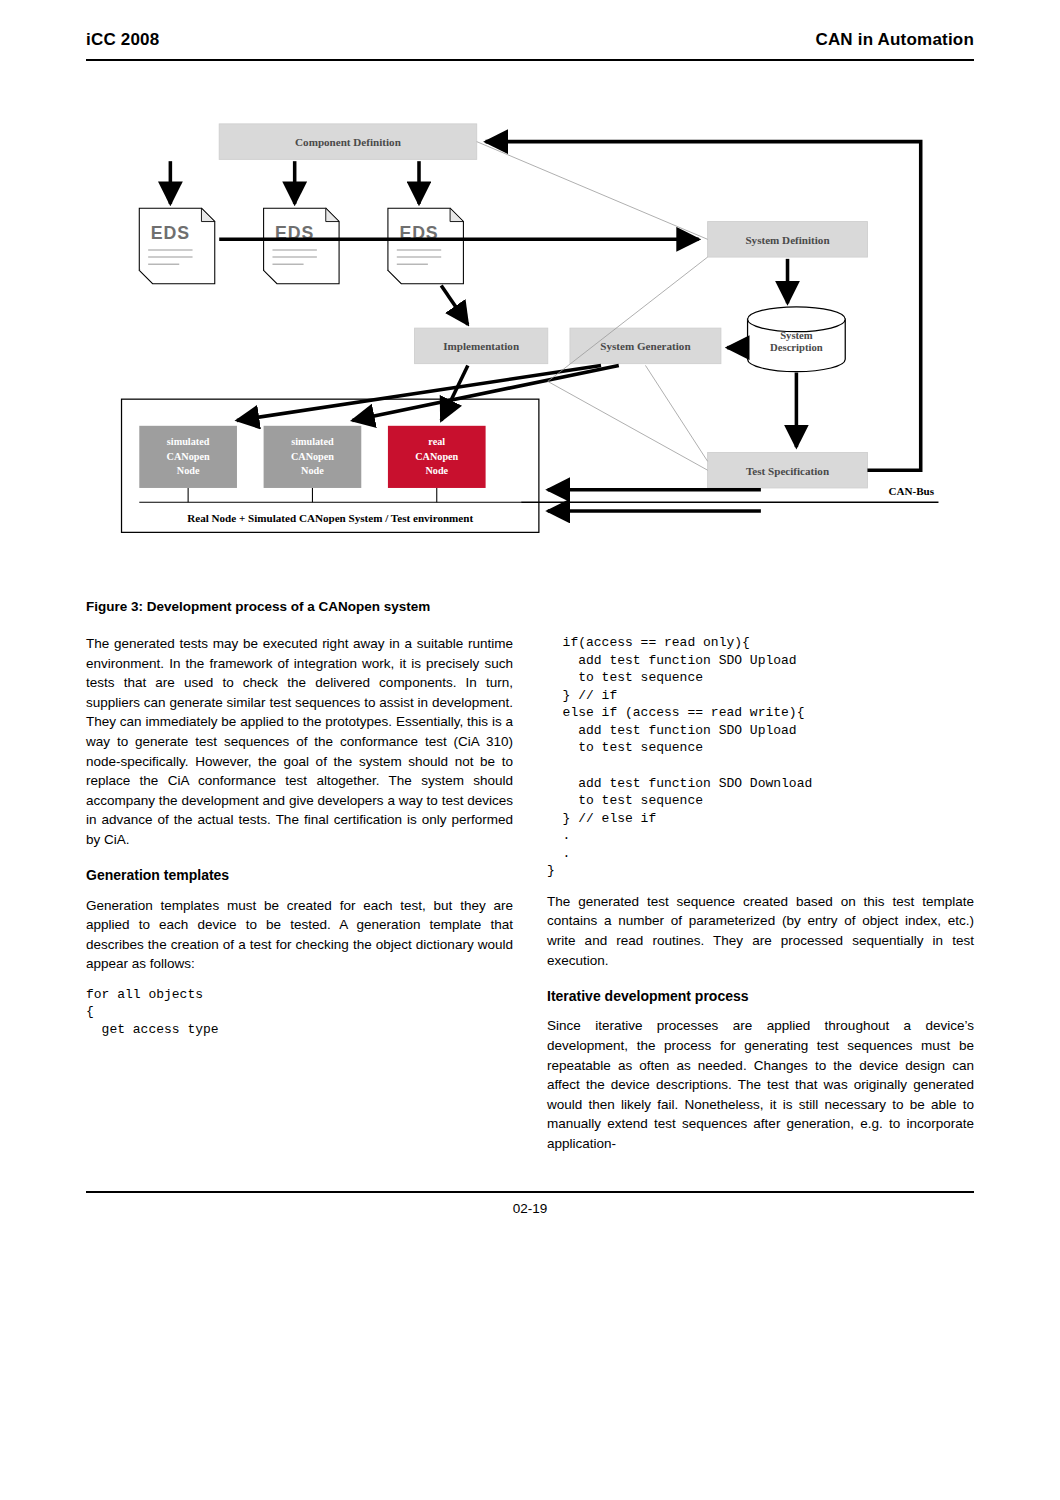iCC 2008
CAN in Automation
Component Definition System Definition Implementation System Generation Test Specification System Description EDS EDS EDS Real Node + Simulated CANopen System / Test environment simulated CANopen Node simulated CANopen Node real CANopen Node CAN-Bus
Figure 3: Development process of a CANopen system
The generated tests may be executed right away in a suitable runtime environment. In the framework of integration work, it is precisely such tests that are used to check the delivered components. In turn, suppliers can generate similar test sequences to assist in development. They can immediately be applied to the prototypes. Essentially, this is a way to generate test sequences of the conformance test (CiA 310) node-specifically. However, the goal of the system should not be to replace the CiA conformance test altogether. The system should accompany the development and give developers a way to test devices in advance of the actual tests. The final certification is only performed by CiA.
Generation templates
Generation templates must be created for each test, but they are applied to each device to be tested. A generation template that describes the creation of a test for checking the object dictionary would appear as follows:
for all objects
{
  get access type
  if(access == read only){
    add test function SDO Upload
    to test sequence
  } // if
  else if (access == read write){
    add test function SDO Upload
    to test sequence

    add test function SDO Download
    to test sequence
  } // else if
  .
  .
}
The generated test sequence created based on this test template contains a number of parameterized (by entry of object index, etc.) write and read routines. They are processed sequentially in test execution.
Iterative development process
Since iterative processes are applied throughout a device’s development, the process for generating test sequences must be repeatable as often as needed. Changes to the device design can affect the device descriptions. The test that was originally generated would then likely fail. Nonetheless, it is still necessary to be able to manually extend test sequences after generation, e.g. to incorporate application-
02-19